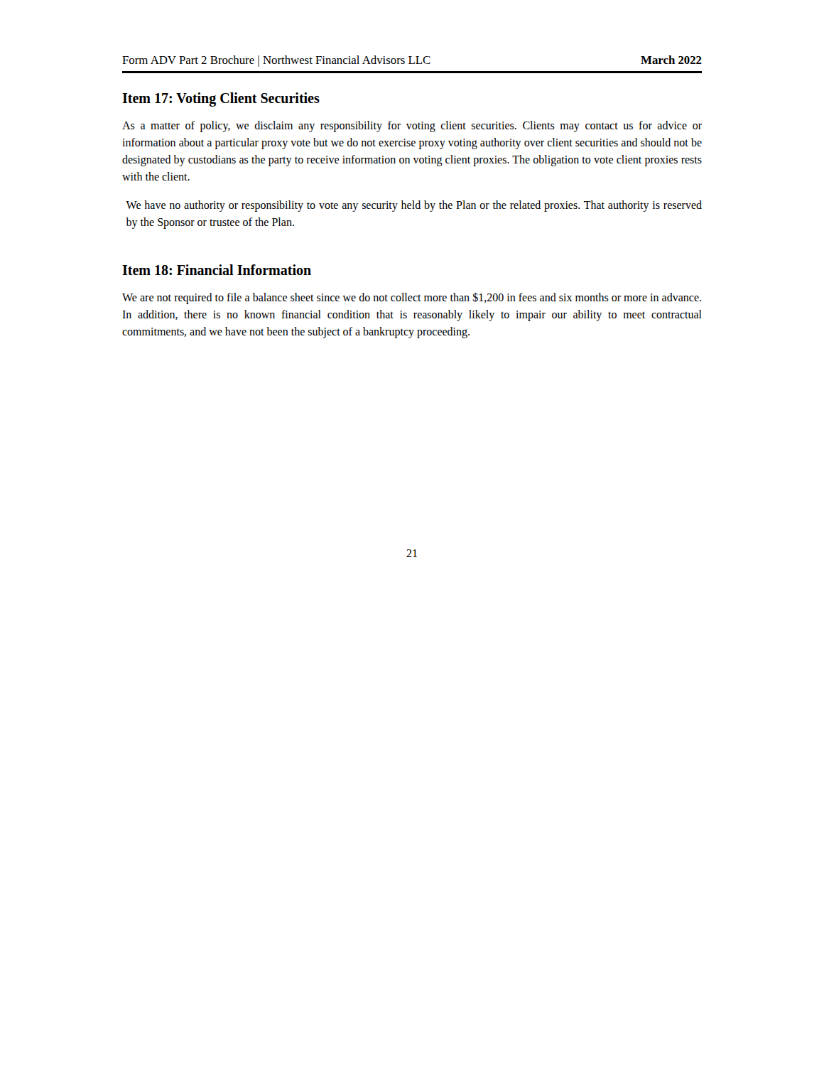Form ADV Part 2 Brochure | Northwest Financial Advisors LLC March 2022
Item 17: Voting Client Securities
As a matter of policy, we disclaim any responsibility for voting client securities. Clients may contact us for advice or information about a particular proxy vote but we do not exercise proxy voting authority over client securities and should not be designated by custodians as the party to receive information on voting client proxies. The obligation to vote client proxies rests with the client.
We have no authority or responsibility to vote any security held by the Plan or the related proxies. That authority is reserved by the Sponsor or trustee of the Plan.
Item 18: Financial Information
We are not required to file a balance sheet since we do not collect more than $1,200 in fees and six months or more in advance. In addition, there is no known financial condition that is reasonably likely to impair our ability to meet contractual commitments, and we have not been the subject of a bankruptcy proceeding.
21